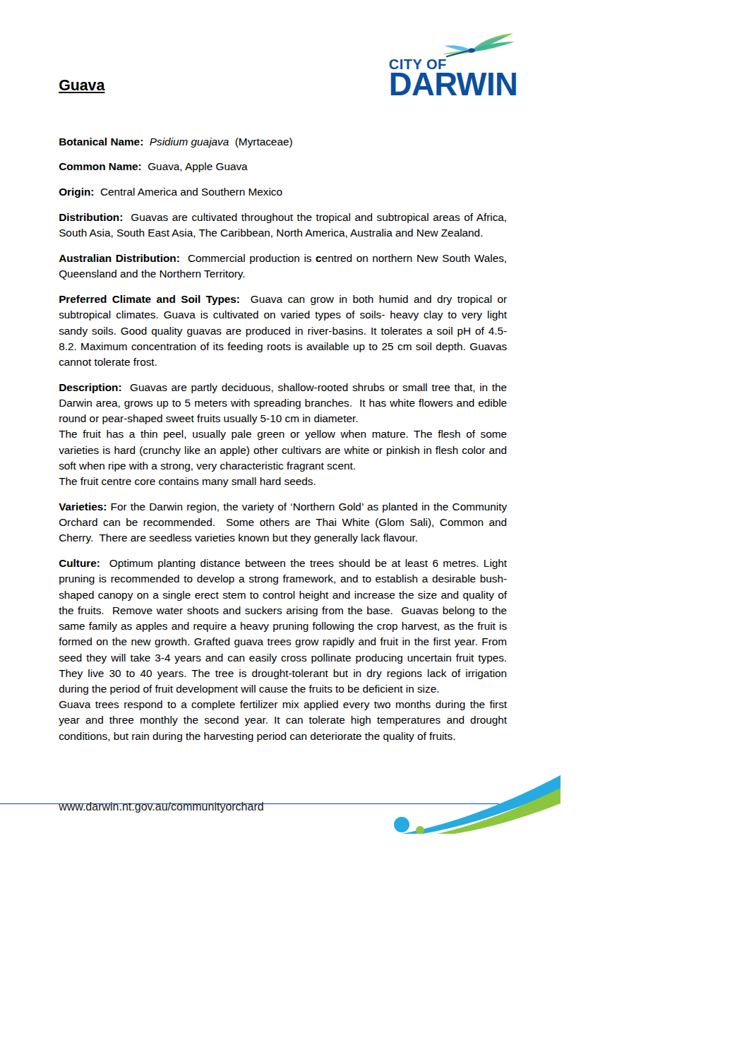CITY OF
DARWIN
Guava
Botanical Name: Psidium guajava (Myrtaceae)
Common Name: Guava, Apple Guava
Origin: Central America and Southern Mexico
Distribution: Guavas are cultivated throughout the tropical and subtropical areas of Africa, South Asia, South East Asia, The Caribbean, North America, Australia and New Zealand.
Australian Distribution: Commercial production is centred on northern New South Wales, Queensland and the Northern Territory.
Preferred Climate and Soil Types: Guava can grow in both humid and dry tropical or subtropical climates. Guava is cultivated on varied types of soils- heavy clay to very light sandy soils. Good quality guavas are produced in river-basins. It tolerates a soil pH of 4.5- 8.2. Maximum concentration of its feeding roots is available up to 25 cm soil depth. Guavas cannot tolerate frost.
Description: Guavas are partly deciduous, shallow-rooted shrubs or small tree that, in the Darwin area, grows up to 5 meters with spreading branches. It has white flowers and edible round or pear-shaped sweet fruits usually 5-10 cm in diameter.
The fruit has a thin peel, usually pale green or yellow when mature. The flesh of some varieties is hard (crunchy like an apple) other cultivars are white or pinkish in flesh color and soft when ripe with a strong, very characteristic fragrant scent.
The fruit centre core contains many small hard seeds.
Varieties: For the Darwin region, the variety of ‘Northern Gold’ as planted in the Community Orchard can be recommended. Some others are Thai White (Glom Sali), Common and Cherry. There are seedless varieties known but they generally lack flavour.
Culture: Optimum planting distance between the trees should be at least 6 metres. Light pruning is recommended to develop a strong framework, and to establish a desirable bush-shaped canopy on a single erect stem to control height and increase the size and quality of the fruits. Remove water shoots and suckers arising from the base. Guavas belong to the same family as apples and require a heavy pruning following the crop harvest, as the fruit is formed on the new growth. Grafted guava trees grow rapidly and fruit in the first year. From seed they will take 3-4 years and can easily cross pollinate producing uncertain fruit types. They live 30 to 40 years. The tree is drought-tolerant but in dry regions lack of irrigation during the period of fruit development will cause the fruits to be deficient in size.
Guava trees respond to a complete fertilizer mix applied every two months during the first year and three monthly the second year. It can tolerate high temperatures and drought conditions, but rain during the harvesting period can deteriorate the quality of fruits.
www.darwin.nt.gov.au/communityorchard